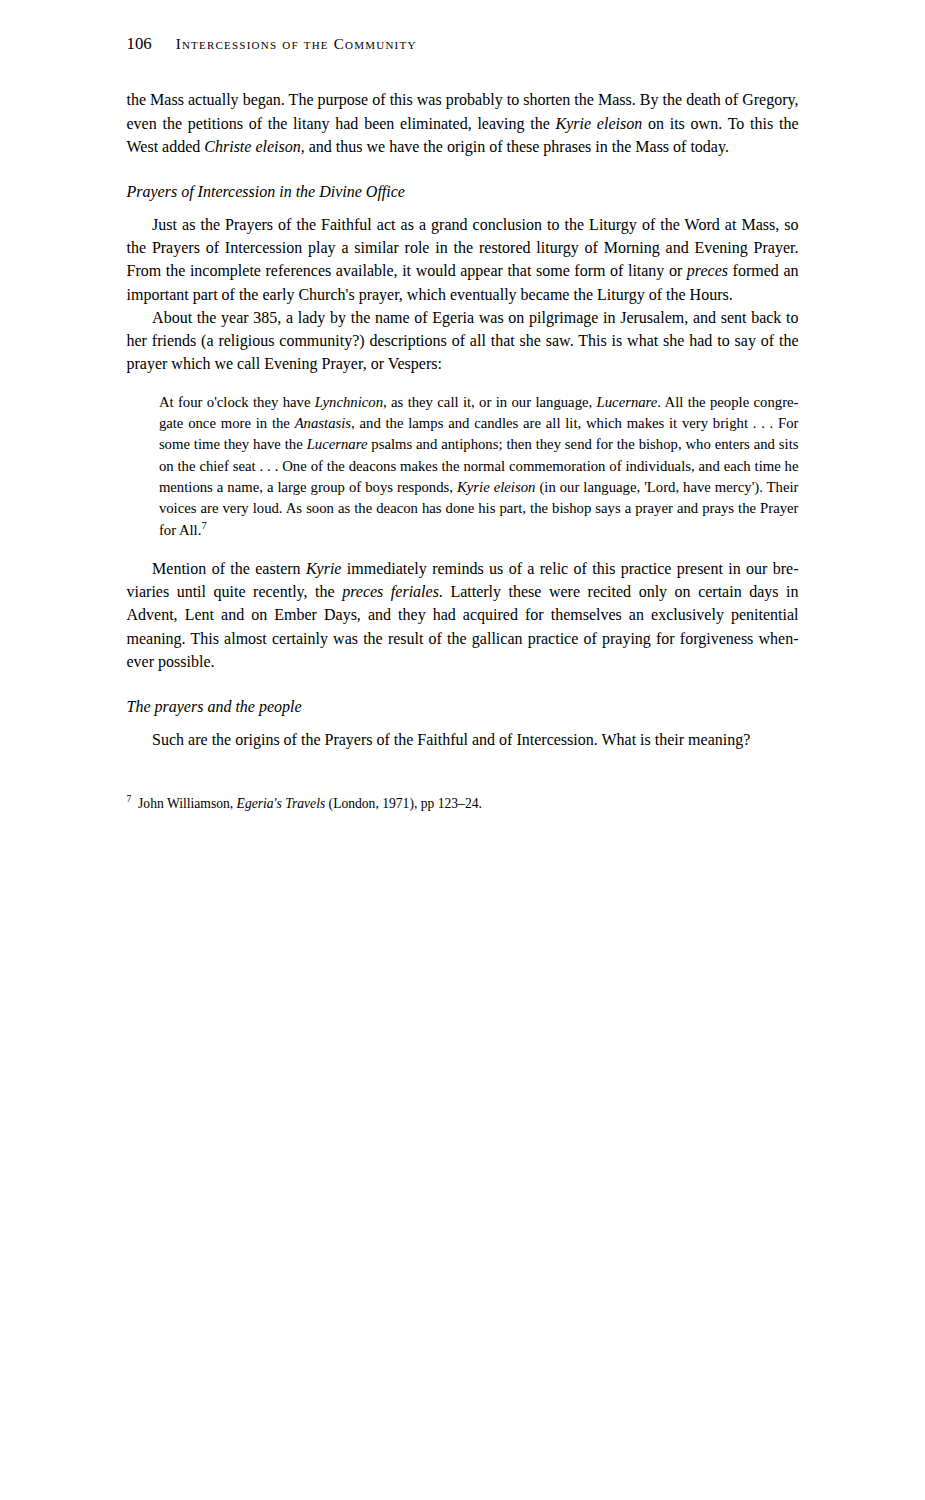106 Intercessions of the Community
the Mass actually began. The purpose of this was probably to shorten the Mass. By the death of Gregory, even the petitions of the litany had been eliminated, leaving the Kyrie eleison on its own. To this the West added Christe eleison, and thus we have the origin of these phrases in the Mass of today.
Prayers of Intercession in the Divine Office
Just as the Prayers of the Faithful act as a grand conclusion to the Liturgy of the Word at Mass, so the Prayers of Intercession play a similar role in the restored liturgy of Morning and Evening Prayer. From the incomplete references available, it would appear that some form of litany or preces formed an important part of the early Church's prayer, which eventually became the Liturgy of the Hours.
About the year 385, a lady by the name of Egeria was on pilgrimage in Jerusalem, and sent back to her friends (a religious community?) descriptions of all that she saw. This is what she had to say of the prayer which we call Evening Prayer, or Vespers:
At four o'clock they have Lynchnicon, as they call it, or in our language, Lucernare. All the people congregate once more in the Anastasis, and the lamps and candles are all lit, which makes it very bright . . . For some time they have the Lucernare psalms and antiphons; then they send for the bishop, who enters and sits on the chief seat . . . One of the deacons makes the normal commemoration of individuals, and each time he mentions a name, a large group of boys responds, Kyrie eleison (in our language, 'Lord, have mercy'). Their voices are very loud. As soon as the deacon has done his part, the bishop says a prayer and prays the Prayer for All.7
Mention of the eastern Kyrie immediately reminds us of a relic of this practice present in our breviaries until quite recently, the preces feriales. Latterly these were recited only on certain days in Advent, Lent and on Ember Days, and they had acquired for themselves an exclusively penitential meaning. This almost certainly was the result of the gallican practice of praying for forgiveness whenever possible.
The prayers and the people
Such are the origins of the Prayers of the Faithful and of Intercession. What is their meaning?
7 John Williamson, Egeria's Travels (London, 1971), pp 123–24.